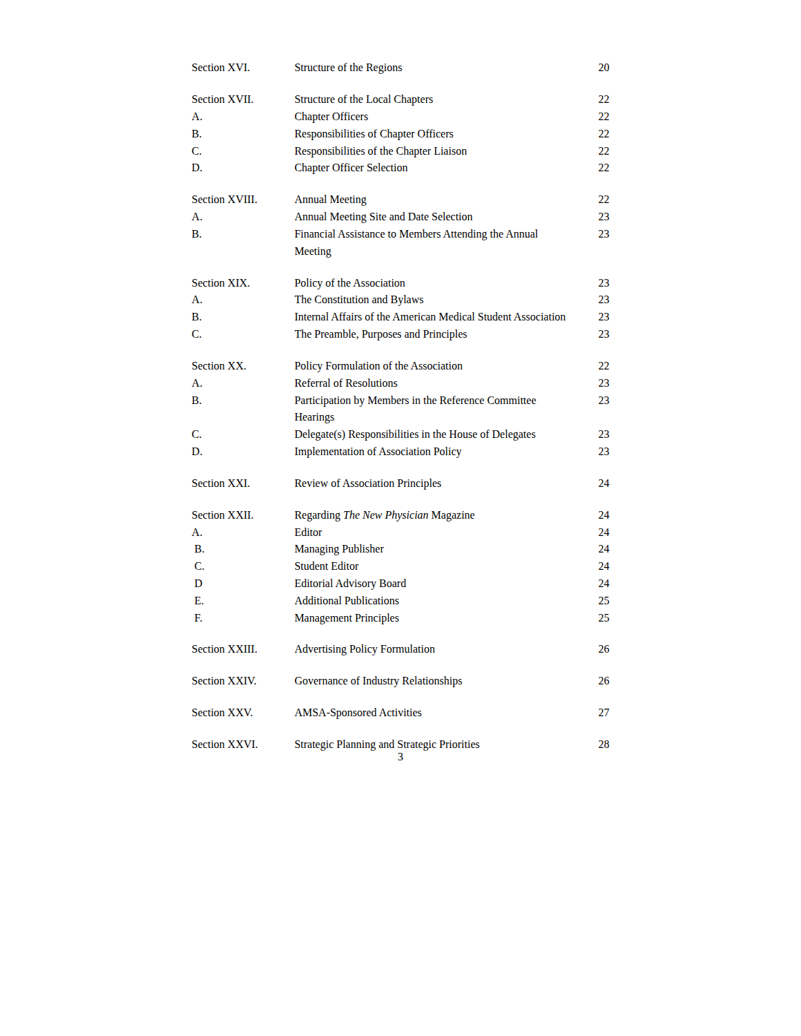| Section XVI. | Structure of the Regions | 20 |
| Section XVII. | Structure of the Local Chapters | 22 |
| A. | Chapter Officers | 22 |
| B. | Responsibilities of Chapter Officers | 22 |
| C. | Responsibilities of the Chapter Liaison | 22 |
| D. | Chapter Officer Selection | 22 |
| Section XVIII. | Annual Meeting | 22 |
| A. | Annual Meeting Site and Date Selection | 23 |
| B. | Financial Assistance to Members Attending the Annual Meeting | 23 |
| Section XIX. | Policy of the Association | 23 |
| A. | The Constitution and Bylaws | 23 |
| B. | Internal Affairs of the American Medical Student Association | 23 |
| C. | The Preamble, Purposes and Principles | 23 |
| Section XX. | Policy Formulation of the Association | 22 |
| A. | Referral of Resolutions | 23 |
| B. | Participation by Members in the Reference Committee Hearings | 23 |
| C. | Delegate(s) Responsibilities in the House of Delegates | 23 |
| D. | Implementation of Association Policy | 23 |
| Section XXI. | Review of Association Principles | 24 |
| Section XXII. | Regarding The New Physician Magazine | 24 |
| A. | Editor | 24 |
| B. | Managing Publisher | 24 |
| C. | Student Editor | 24 |
| D | Editorial Advisory Board | 24 |
| E. | Additional Publications | 25 |
| F. | Management Principles | 25 |
| Section XXIII. | Advertising Policy Formulation | 26 |
| Section XXIV. | Governance of Industry Relationships | 26 |
| Section XXV. | AMSA-Sponsored Activities | 27 |
| Section XXVI. | Strategic Planning and Strategic Priorities | 28 |
3